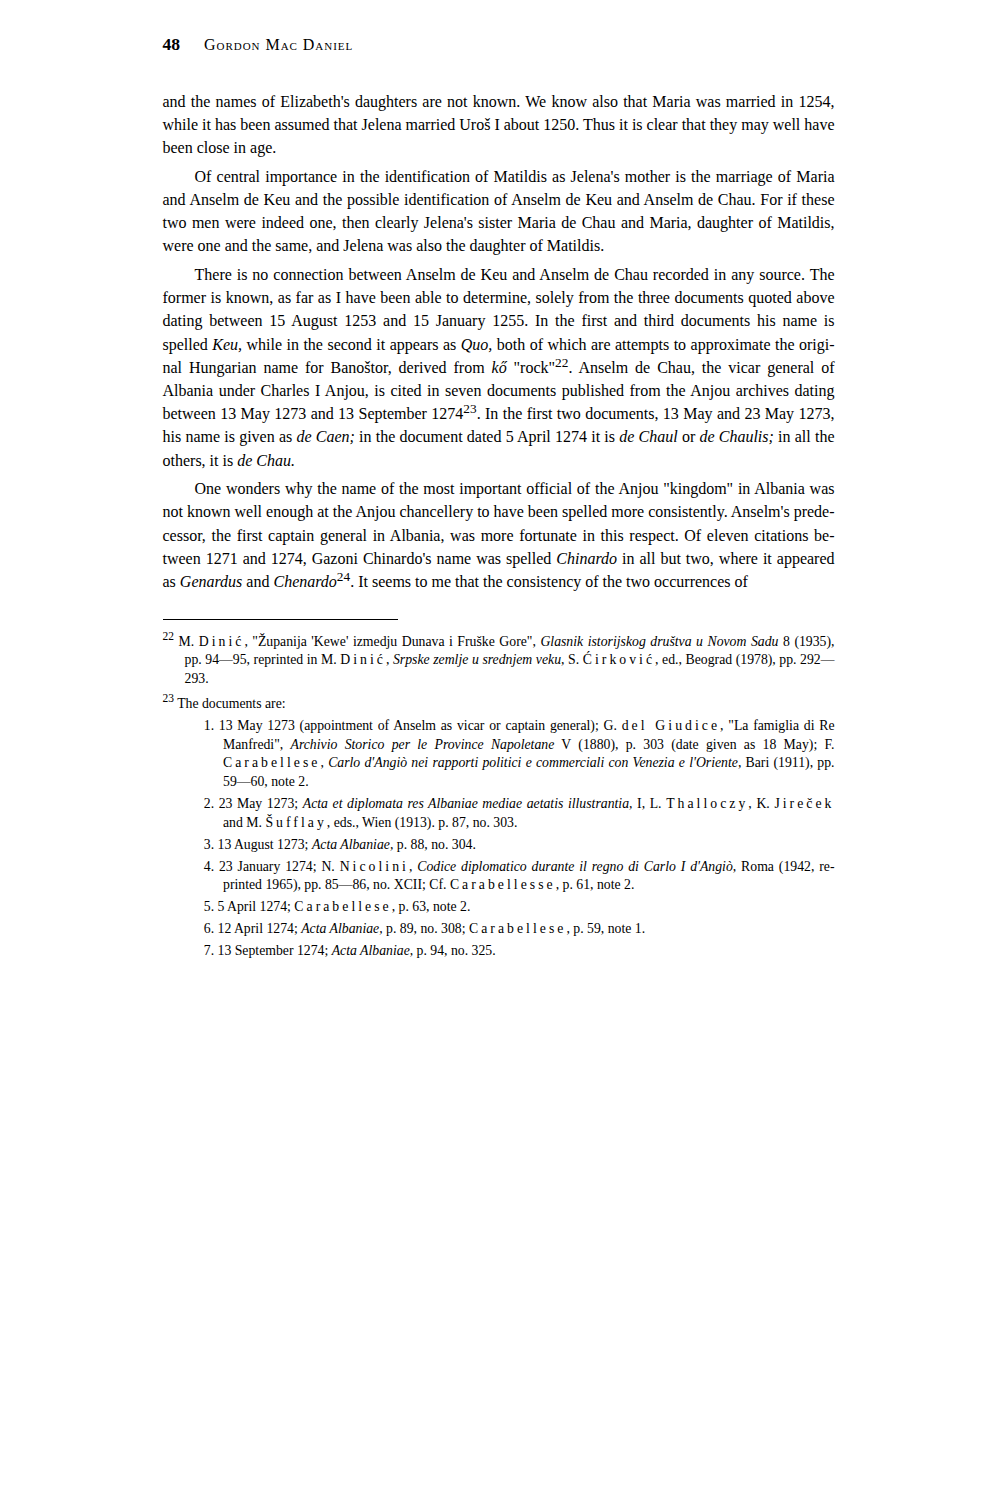48 Gordon Mac Daniel
and the names of Elizabeth's daughters are not known. We know also that Maria was married in 1254, while it has been assumed that Jelena married Uroš I about 1250. Thus it is clear that they may well have been close in age.
Of central importance in the identification of Matildis as Jelena's mother is the marriage of Maria and Anselm de Keu and the possible identification of Anselm de Keu and Anselm de Chau. For if these two men were indeed one, then clearly Jelena's sister Maria de Chau and Maria, daughter of Matildis, were one and the same, and Jelena was also the daughter of Matildis.
There is no connection between Anselm de Keu and Anselm de Chau recorded in any source. The former is known, as far as I have been able to determine, solely from the three documents quoted above dating between 15 August 1253 and 15 January 1255. In the first and third documents his name is spelled Keu, while in the second it appears as Quo, both of which are attempts to approximate the original Hungarian name for Banoštor, derived from kő "rock"22. Anselm de Chau, the vicar general of Albania under Charles I Anjou, is cited in seven documents published from the Anjou archives dating between 13 May 1273 and 13 September 127423. In the first two documents, 13 May and 23 May 1273, his name is given as de Caen; in the document dated 5 April 1274 it is de Chaul or de Chaulis; in all the others, it is de Chau.
One wonders why the name of the most important official of the Anjou "kingdom" in Albania was not known well enough at the Anjou chancellery to have been spelled more consistently. Anselm's predecessor, the first captain general in Albania, was more fortunate in this respect. Of eleven citations between 1271 and 1274, Gazoni Chinardo's name was spelled Chinardo in all but two, where it appeared as Genardus and Chenardo24. It seems to me that the consistency of the two occurrences of
22 M. Dinić, "Županija 'Kewe' izmedju Dunava i Fruške Gore", Glasnik istorijskog društva u Novom Sadu 8 (1935), pp. 94—95, reprinted in M. Dinić, Srpske zemlje u srednjem veku, S. Ćirković, ed., Beograd (1978), pp. 292—293.
23 The documents are:
1. 13 May 1273 (appointment of Anselm as vicar or captain general); G. del Giudice, "La famiglia di Re Manfredi", Archivio Storico per le Province Napoletane V (1880), p. 303 (date given as 18 May); F. Carabellese, Carlo d'Angiò nei rapporti politici e commerciali con Venezia e l'Oriente, Bari (1911), pp. 59—60, note 2.
2. 23 May 1273; Acta et diplomata res Albaniae mediae aetatis illustrantia, I, L. Thalloczy, K. Jireček and M. Šufflay, eds., Wien (1913). p. 87, no. 303.
3. 13 August 1273; Acta Albaniae, p. 88, no. 304.
4. 23 January 1274; N. Nicolini, Codice diplomatico durante il regno di Carlo I d'Angiò, Roma (1942, reprinted 1965), pp. 85—86, no. XCII; Cf. Carabellesse, p. 61, note 2.
5. 5 April 1274; Carabellese, p. 63, note 2.
6. 12 April 1274; Acta Albaniae, p. 89, no. 308; Carabellese, p. 59, note 1.
7. 13 September 1274; Acta Albaniae, p. 94, no. 325.